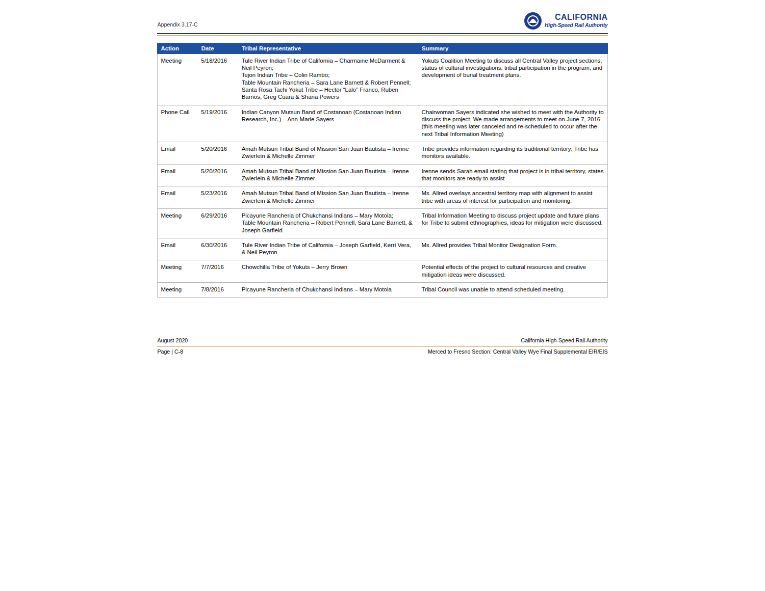Appendix 3.17-C
CALIFORNIA
High-Speed Rail Authority
| Action | Date | Tribal Representative | Summary |
| --- | --- | --- | --- |
| Meeting | 5/18/2016 | Tule River Indian Tribe of California – Charmaine McDarment & Neil Peyron; Tejon Indian Tribe – Colin Rambo; Table Mountain Rancheria – Sara Lane Barnett & Robert Pennell; Santa Rosa Tachi Yokut Tribe – Hector “Lalo” Franco, Ruben Barrios, Greg Cuara & Shana Powers | Yokuts Coalition Meeting to discuss all Central Valley project sections, status of cultural investigations, tribal participation in the program, and development of burial treatment plans. |
| Phone Call | 5/19/2016 | Indian Canyon Mutsun Band of Costanoan (Costanoan Indian Research, Inc.) – Ann-Marie Sayers | Chairwoman Sayers indicated she wished to meet with the Authority to discuss the project. We made arrangements to meet on June 7, 2016 (this meeting was later canceled and re-scheduled to occur after the next Tribal Information Meeting) |
| Email | 5/20/2016 | Amah Mutsun Tribal Band of Mission San Juan Bautista – Irenne Zwierlein & Michelle Zimmer | Tribe provides information regarding its traditional territory; Tribe has monitors available. |
| Email | 5/20/2016 | Amah Mutsun Tribal Band of Mission San Juan Bautista – Irenne Zwierlein & Michelle Zimmer | Irenne sends Sarah email stating that project is in tribal territory, states that monitors are ready to assist |
| Email | 5/23/2016 | Amah Mutsun Tribal Band of Mission San Juan Bautista – Irenne Zwierlein & Michelle Zimmer | Ms. Allred overlays ancestral territory map with alignment to assist tribe with areas of interest for participation and monitoring. |
| Meeting | 6/29/2016 | Picayune Rancheria of Chukchansi Indians – Mary Motola; Table Mountain Rancheria – Robert Pennell, Sara Lane Barnett, & Joseph Garfield | Tribal Information Meeting to discuss project update and future plans for Tribe to submit ethnographies, ideas for mitigation were discussed. |
| Email | 6/30/2016 | Tule River Indian Tribe of California – Joseph Garfield, Kerri Vera, & Neil Peyron | Ms. Allred provides Tribal Monitor Designation Form. |
| Meeting | 7/7/2016 | Chowchilla Tribe of Yokuts – Jerry Brown | Potential effects of the project to cultural resources and creative mitigation ideas were discussed. |
| Meeting | 7/8/2016 | Picayune Rancheria of Chukchansi Indians – Mary Motola | Tribal Council was unable to attend scheduled meeting. |
August 2020
California High-Speed Rail Authority
Page | C-8
Merced to Fresno Section: Central Valley Wye Final Supplemental EIR/EIS